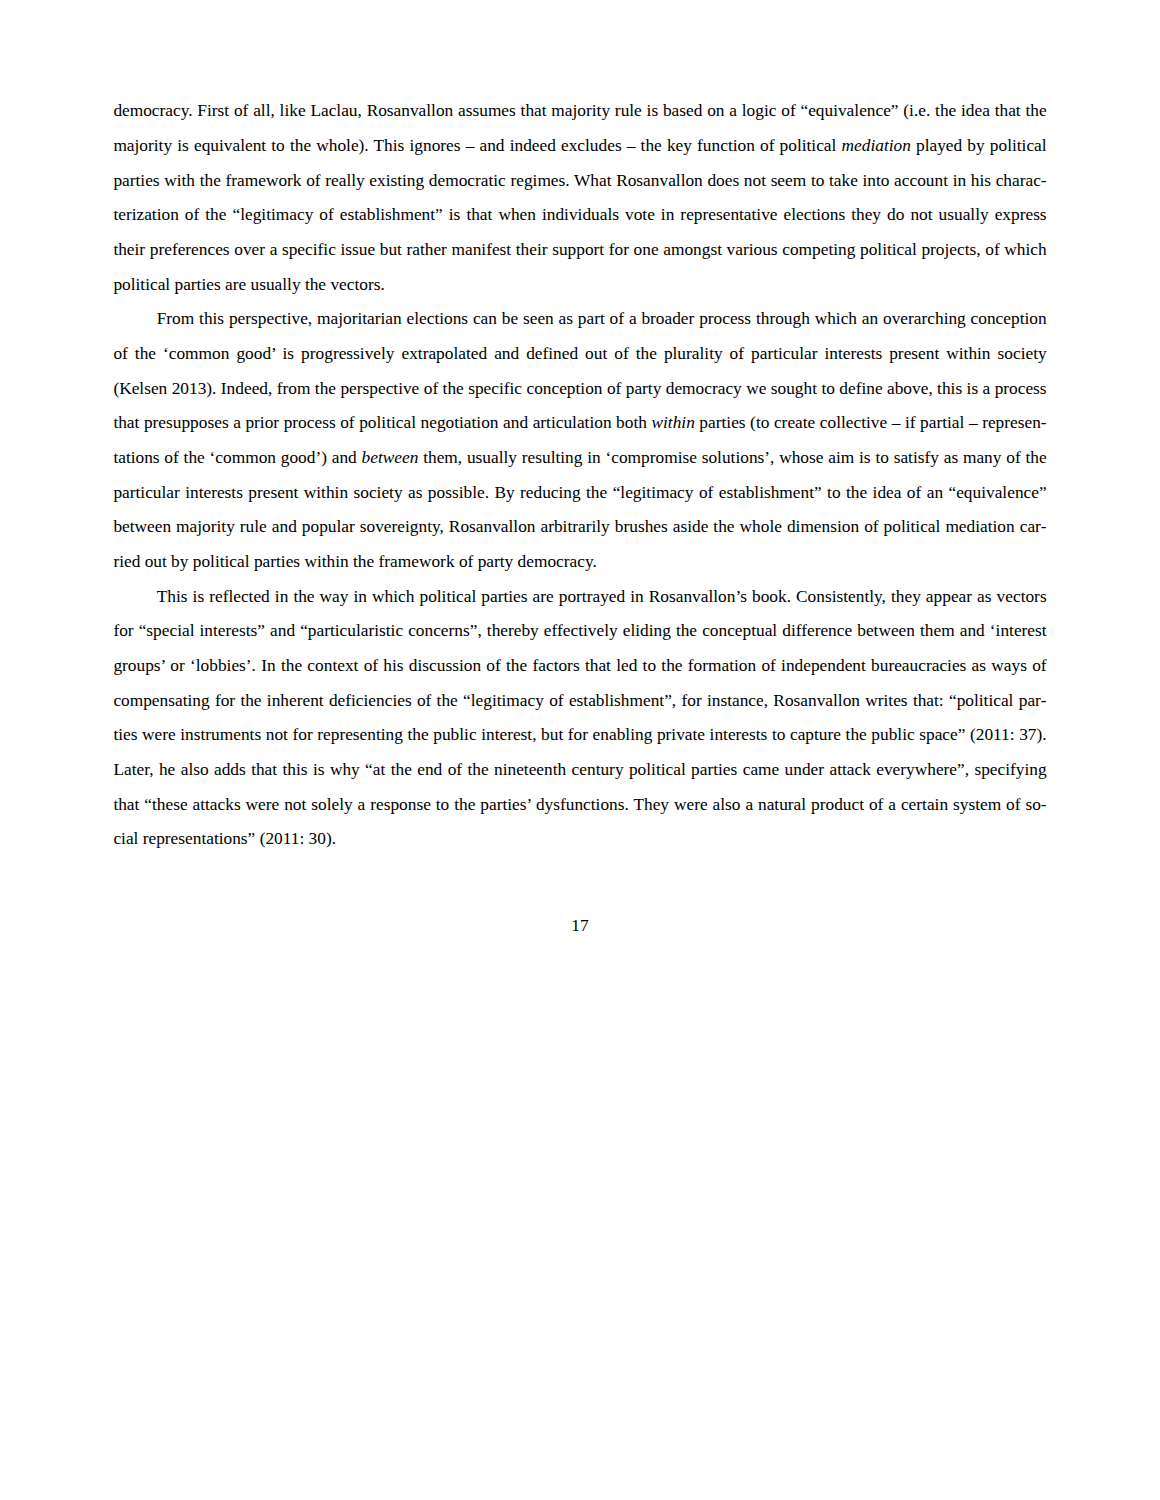democracy. First of all, like Laclau, Rosanvallon assumes that majority rule is based on a logic of “equivalence” (i.e. the idea that the majority is equivalent to the whole). This ignores – and indeed excludes – the key function of political mediation played by political parties with the framework of really existing democratic regimes. What Rosanvallon does not seem to take into account in his characterization of the “legitimacy of establishment” is that when individuals vote in representative elections they do not usually express their preferences over a specific issue but rather manifest their support for one amongst various competing political projects, of which political parties are usually the vectors.
From this perspective, majoritarian elections can be seen as part of a broader process through which an overarching conception of the ‘common good’ is progressively extrapolated and defined out of the plurality of particular interests present within society (Kelsen 2013). Indeed, from the perspective of the specific conception of party democracy we sought to define above, this is a process that presupposes a prior process of political negotiation and articulation both within parties (to create collective – if partial – representations of the ‘common good’) and between them, usually resulting in ‘compromise solutions’, whose aim is to satisfy as many of the particular interests present within society as possible. By reducing the “legitimacy of establishment” to the idea of an “equivalence” between majority rule and popular sovereignty, Rosanvallon arbitrarily brushes aside the whole dimension of political mediation carried out by political parties within the framework of party democracy.
This is reflected in the way in which political parties are portrayed in Rosanvallon’s book. Consistently, they appear as vectors for “special interests” and “particularistic concerns”, thereby effectively eliding the conceptual difference between them and ‘interest groups’ or ‘lobbies’. In the context of his discussion of the factors that led to the formation of independent bureaucracies as ways of compensating for the inherent deficiencies of the “legitimacy of establishment”, for instance, Rosanvallon writes that: “political parties were instruments not for representing the public interest, but for enabling private interests to capture the public space” (2011: 37). Later, he also adds that this is why “at the end of the nineteenth century political parties came under attack everywhere”, specifying that “these attacks were not solely a response to the parties’ dysfunctions. They were also a natural product of a certain system of social representations” (2011: 30).
17